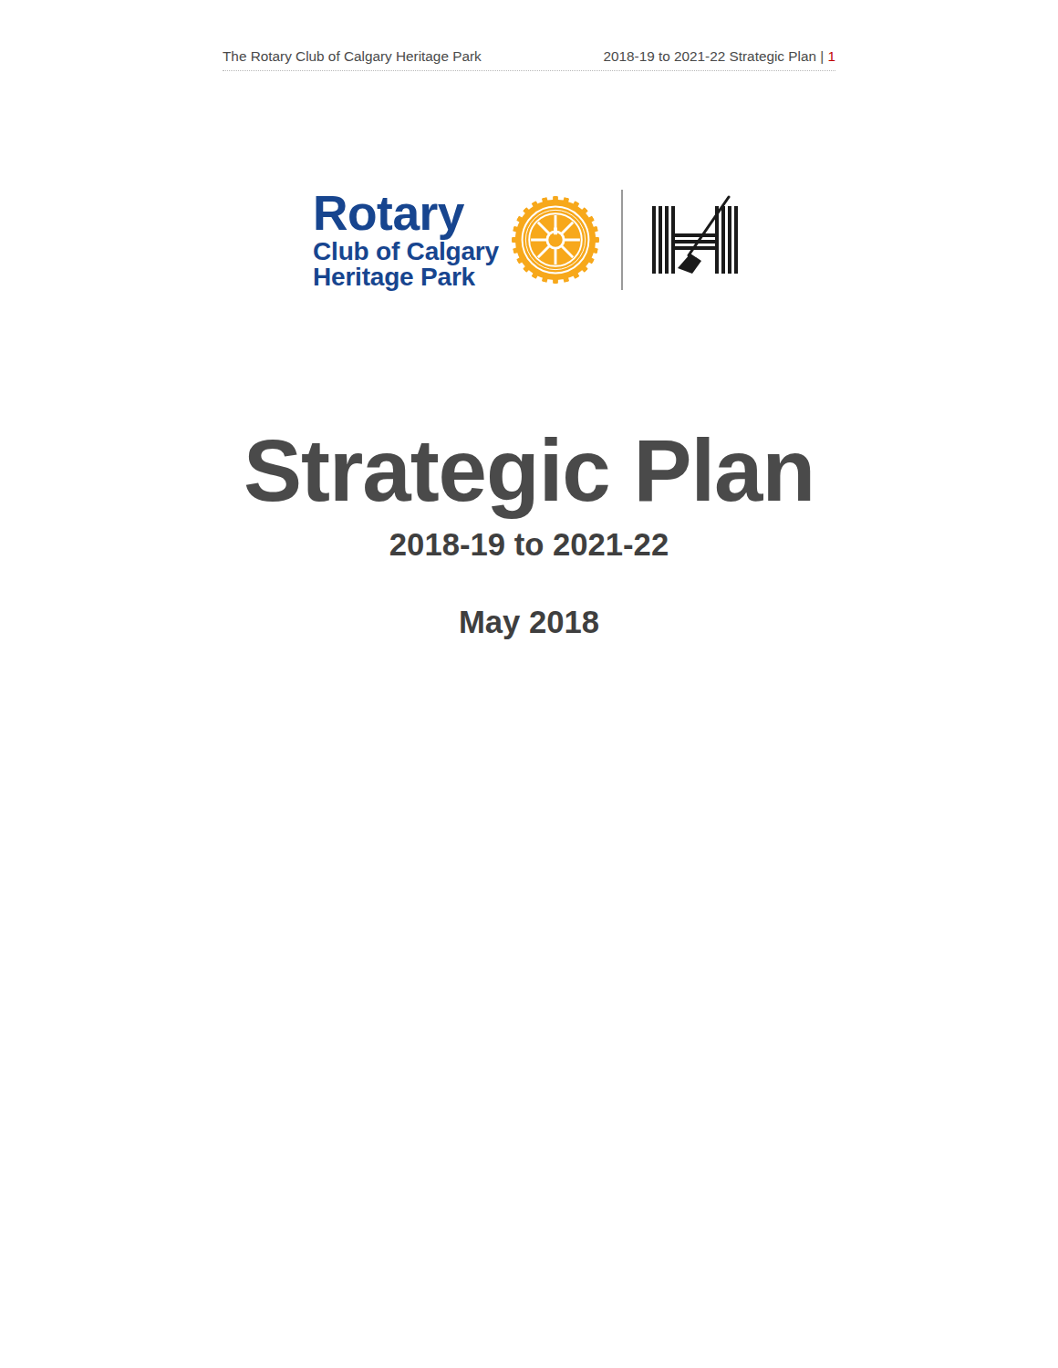The Rotary Club of Calgary Heritage Park 2018-19 to 2021-22 Strategic Plan | 1
Rotary
Club of Calgary
Heritage Park
Strategic Plan
2018-19 to 2021-22
May 2018